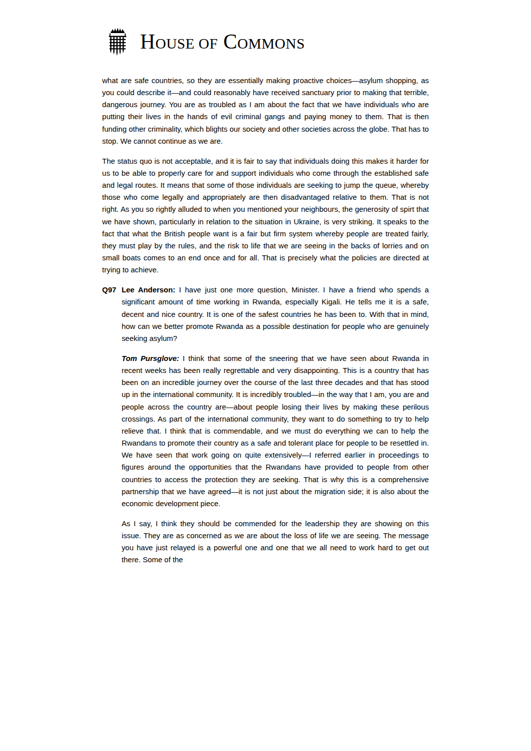HOUSE OF COMMONS
what are safe countries, so they are essentially making proactive choices—asylum shopping, as you could describe it—and could reasonably have received sanctuary prior to making that terrible, dangerous journey. You are as troubled as I am about the fact that we have individuals who are putting their lives in the hands of evil criminal gangs and paying money to them. That is then funding other criminality, which blights our society and other societies across the globe. That has to stop. We cannot continue as we are.
The status quo is not acceptable, and it is fair to say that individuals doing this makes it harder for us to be able to properly care for and support individuals who come through the established safe and legal routes. It means that some of those individuals are seeking to jump the queue, whereby those who come legally and appropriately are then disadvantaged relative to them. That is not right. As you so rightly alluded to when you mentioned your neighbours, the generosity of spirt that we have shown, particularly in relation to the situation in Ukraine, is very striking. It speaks to the fact that what the British people want is a fair but firm system whereby people are treated fairly, they must play by the rules, and the risk to life that we are seeing in the backs of lorries and on small boats comes to an end once and for all. That is precisely what the policies are directed at trying to achieve.
Q97
Lee Anderson: I have just one more question, Minister. I have a friend who spends a significant amount of time working in Rwanda, especially Kigali. He tells me it is a safe, decent and nice country. It is one of the safest countries he has been to. With that in mind, how can we better promote Rwanda as a possible destination for people who are genuinely seeking asylum?
Tom Pursglove: I think that some of the sneering that we have seen about Rwanda in recent weeks has been really regrettable and very disappointing. This is a country that has been on an incredible journey over the course of the last three decades and that has stood up in the international community. It is incredibly troubled—in the way that I am, you are and people across the country are—about people losing their lives by making these perilous crossings. As part of the international community, they want to do something to try to help relieve that. I think that is commendable, and we must do everything we can to help the Rwandans to promote their country as a safe and tolerant place for people to be resettled in. We have seen that work going on quite extensively—I referred earlier in proceedings to figures around the opportunities that the Rwandans have provided to people from other countries to access the protection they are seeking. That is why this is a comprehensive partnership that we have agreed—it is not just about the migration side; it is also about the economic development piece.
As I say, I think they should be commended for the leadership they are showing on this issue. They are as concerned as we are about the loss of life we are seeing. The message you have just relayed is a powerful one and one that we all need to work hard to get out there. Some of the